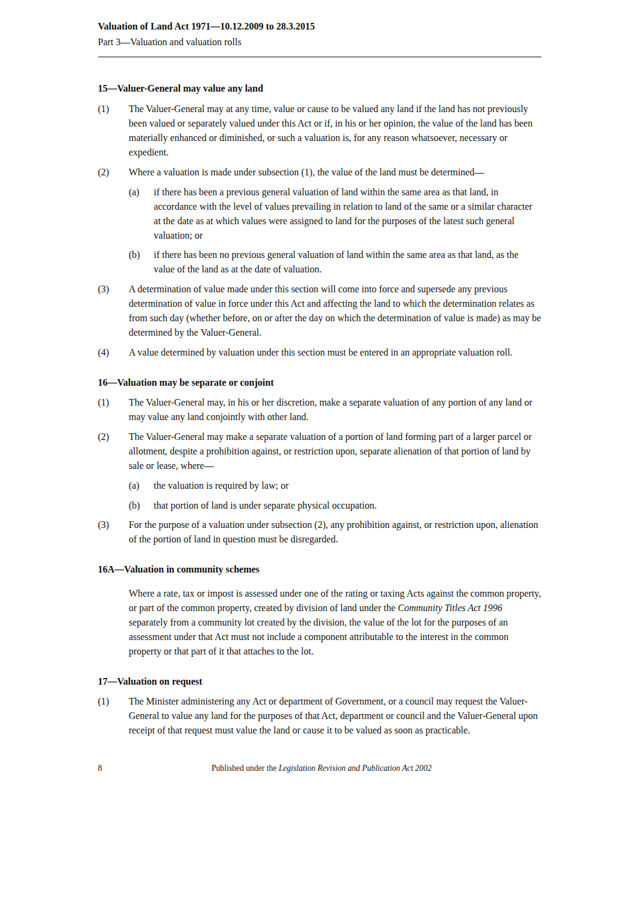Valuation of Land Act 1971—10.12.2009 to 28.3.2015
Part 3—Valuation and valuation rolls
15—Valuer-General may value any land
(1) The Valuer-General may at any time, value or cause to be valued any land if the land has not previously been valued or separately valued under this Act or if, in his or her opinion, the value of the land has been materially enhanced or diminished, or such a valuation is, for any reason whatsoever, necessary or expedient.
(2) Where a valuation is made under subsection (1), the value of the land must be determined—
(a) if there has been a previous general valuation of land within the same area as that land, in accordance with the level of values prevailing in relation to land of the same or a similar character at the date as at which values were assigned to land for the purposes of the latest such general valuation; or
(b) if there has been no previous general valuation of land within the same area as that land, as the value of the land as at the date of valuation.
(3) A determination of value made under this section will come into force and supersede any previous determination of value in force under this Act and affecting the land to which the determination relates as from such day (whether before, on or after the day on which the determination of value is made) as may be determined by the Valuer-General.
(4) A value determined by valuation under this section must be entered in an appropriate valuation roll.
16—Valuation may be separate or conjoint
(1) The Valuer-General may, in his or her discretion, make a separate valuation of any portion of any land or may value any land conjointly with other land.
(2) The Valuer-General may make a separate valuation of a portion of land forming part of a larger parcel or allotment, despite a prohibition against, or restriction upon, separate alienation of that portion of land by sale or lease, where—
(a) the valuation is required by law; or
(b) that portion of land is under separate physical occupation.
(3) For the purpose of a valuation under subsection (2), any prohibition against, or restriction upon, alienation of the portion of land in question must be disregarded.
16A—Valuation in community schemes
Where a rate, tax or impost is assessed under one of the rating or taxing Acts against the common property, or part of the common property, created by division of land under the Community Titles Act 1996 separately from a community lot created by the division, the value of the lot for the purposes of an assessment under that Act must not include a component attributable to the interest in the common property or that part of it that attaches to the lot.
17—Valuation on request
(1) The Minister administering any Act or department of Government, or a council may request the Valuer-General to value any land for the purposes of that Act, department or council and the Valuer-General upon receipt of that request must value the land or cause it to be valued as soon as practicable.
8 Published under the Legislation Revision and Publication Act 2002